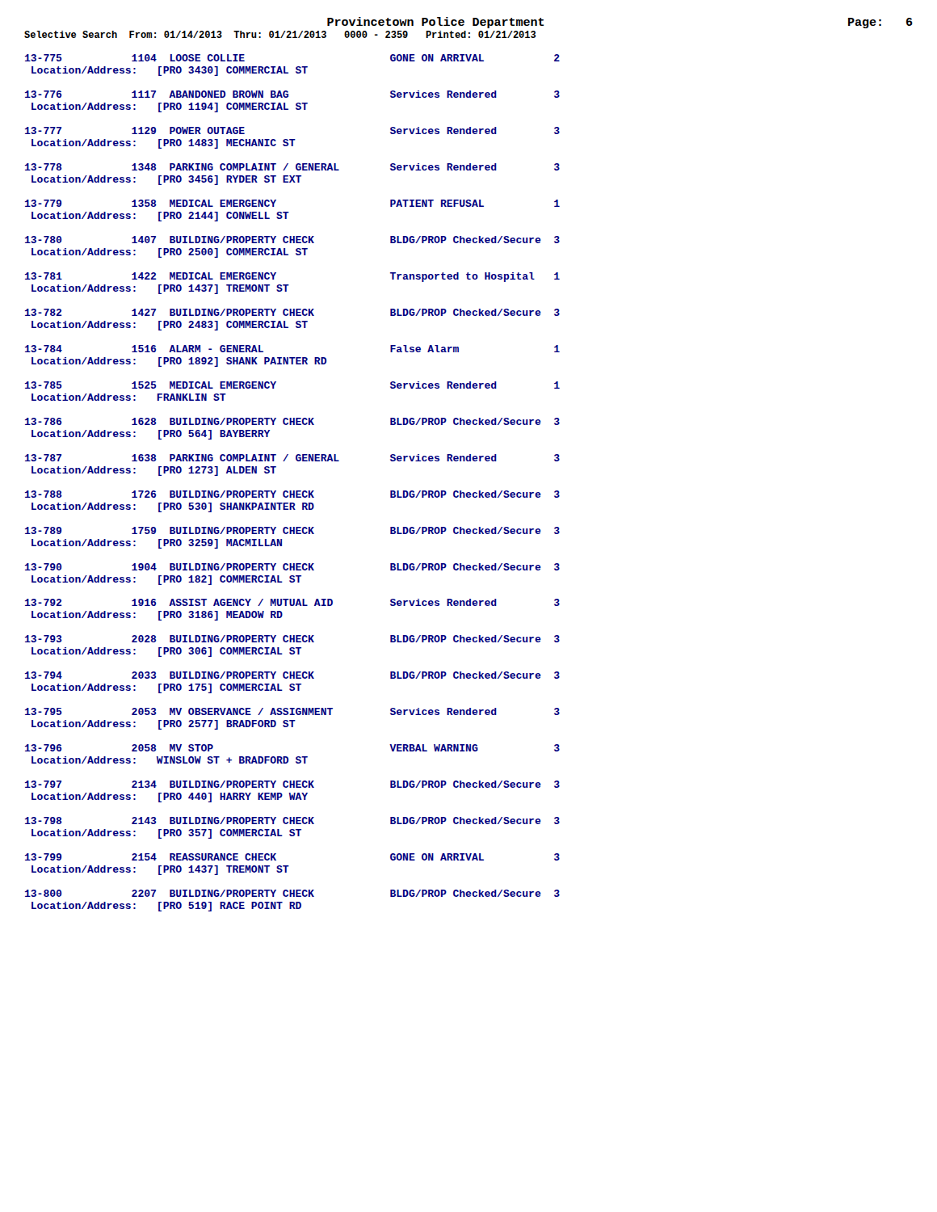Provincetown Police Department
Page: 6
Selective Search From: 01/14/2013 Thru: 01/21/2013 0000 - 2359 Printed: 01/21/2013
13-775 1104 LOOSE COLLIE GONE ON ARRIVAL 2
Location/Address: [PRO 3430] COMMERCIAL ST
13-776 1117 ABANDONED BROWN BAG Services Rendered 3
Location/Address: [PRO 1194] COMMERCIAL ST
13-777 1129 POWER OUTAGE Services Rendered 3
Location/Address: [PRO 1483] MECHANIC ST
13-778 1348 PARKING COMPLAINT / GENERAL Services Rendered 3
Location/Address: [PRO 3456] RYDER ST EXT
13-779 1358 MEDICAL EMERGENCY PATIENT REFUSAL 1
Location/Address: [PRO 2144] CONWELL ST
13-780 1407 BUILDING/PROPERTY CHECK BLDG/PROP Checked/Secure 3
Location/Address: [PRO 2500] COMMERCIAL ST
13-781 1422 MEDICAL EMERGENCY Transported to Hospital 1
Location/Address: [PRO 1437] TREMONT ST
13-782 1427 BUILDING/PROPERTY CHECK BLDG/PROP Checked/Secure 3
Location/Address: [PRO 2483] COMMERCIAL ST
13-784 1516 ALARM - GENERAL False Alarm 1
Location/Address: [PRO 1892] SHANK PAINTER RD
13-785 1525 MEDICAL EMERGENCY Services Rendered 1
Location/Address: FRANKLIN ST
13-786 1628 BUILDING/PROPERTY CHECK BLDG/PROP Checked/Secure 3
Location/Address: [PRO 564] BAYBERRY
13-787 1638 PARKING COMPLAINT / GENERAL Services Rendered 3
Location/Address: [PRO 1273] ALDEN ST
13-788 1726 BUILDING/PROPERTY CHECK BLDG/PROP Checked/Secure 3
Location/Address: [PRO 530] SHANKPAINTER RD
13-789 1759 BUILDING/PROPERTY CHECK BLDG/PROP Checked/Secure 3
Location/Address: [PRO 3259] MACMILLAN
13-790 1904 BUILDING/PROPERTY CHECK BLDG/PROP Checked/Secure 3
Location/Address: [PRO 182] COMMERCIAL ST
13-792 1916 ASSIST AGENCY / MUTUAL AID Services Rendered 3
Location/Address: [PRO 3186] MEADOW RD
13-793 2028 BUILDING/PROPERTY CHECK BLDG/PROP Checked/Secure 3
Location/Address: [PRO 306] COMMERCIAL ST
13-794 2033 BUILDING/PROPERTY CHECK BLDG/PROP Checked/Secure 3
Location/Address: [PRO 175] COMMERCIAL ST
13-795 2053 MV OBSERVANCE / ASSIGNMENT Services Rendered 3
Location/Address: [PRO 2577] BRADFORD ST
13-796 2058 MV STOP VERBAL WARNING 3
Location/Address: WINSLOW ST + BRADFORD ST
13-797 2134 BUILDING/PROPERTY CHECK BLDG/PROP Checked/Secure 3
Location/Address: [PRO 440] HARRY KEMP WAY
13-798 2143 BUILDING/PROPERTY CHECK BLDG/PROP Checked/Secure 3
Location/Address: [PRO 357] COMMERCIAL ST
13-799 2154 REASSURANCE CHECK GONE ON ARRIVAL 3
Location/Address: [PRO 1437] TREMONT ST
13-800 2207 BUILDING/PROPERTY CHECK BLDG/PROP Checked/Secure 3
Location/Address: [PRO 519] RACE POINT RD